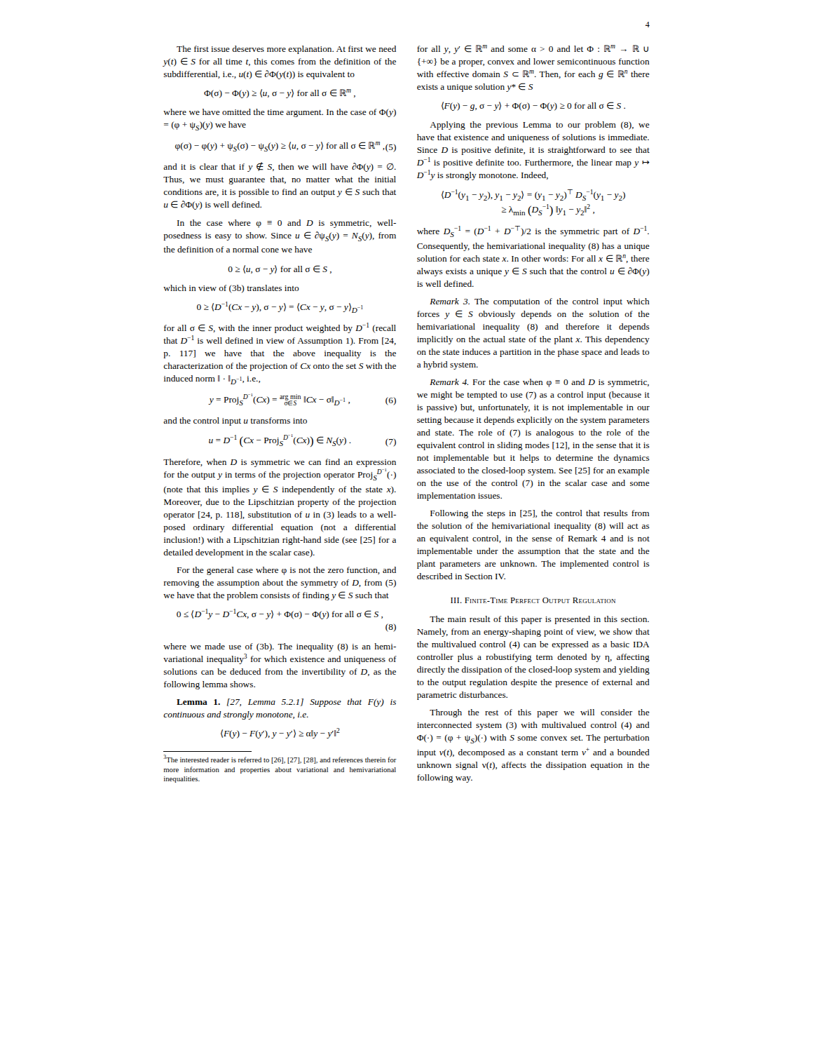4
The first issue deserves more explanation. At first we need y(t) ∈ S for all time t, this comes from the definition of the subdifferential, i.e., u(t) ∈ ∂Φ(y(t)) is equivalent to
Φ(σ) − Φ(y) ≥ ⟨u, σ − y⟩ for all σ ∈ ℝm ,
where we have omitted the time argument. In the case of Φ(y) = (φ + ψS)(y) we have
φ(σ) − φ(y) + ψS(σ) − ψS(y) ≥ ⟨u, σ − y⟩ for all σ ∈ ℝm ,(5)
and it is clear that if y ∉ S, then we will have ∂Φ(y) = ∅. Thus, we must guarantee that, no matter what the initial conditions are, it is possible to find an output y ∈ S such that u ∈ ∂Φ(y) is well defined.
In the case where φ ≡ 0 and D is symmetric, well-posedness is easy to show. Since u ∈ ∂ψS(y) = NS(y), from the definition of a normal cone we have
0 ≥ ⟨u, σ − y⟩ for all σ ∈ S ,
which in view of (3b) translates into
0 ≥ ⟨D−1(Cx − y), σ − y⟩ = ⟨Cx − y, σ − y⟩D−1
for all σ ∈ S, with the inner product weighted by D−1 (recall that D−1 is well defined in view of Assumption 1). From [24, p. 117] we have that the above inequality is the characterization of the projection of Cx onto the set S with the induced norm ‖ · ‖D−1, i.e.,
y = ProjSD−1(Cx) = arg min σ∈S ‖Cx − σ‖D−1 ,(6)
and the control input u transforms into
u = D−1 (Cx − ProjSD−1(Cx)) ∈ NS(y) .(7)
Therefore, when D is symmetric we can find an expression for the output y in terms of the projection operator ProjSD−1(·) (note that this implies y ∈ S independently of the state x). Moreover, due to the Lipschitzian property of the projection operator [24, p. 118], substitution of u in (3) leads to a well-posed ordinary differential equation (not a differential inclusion!) with a Lipschitzian right-hand side (see [25] for a detailed development in the scalar case).
For the general case where φ is not the zero function, and removing the assumption about the symmetry of D, from (5) we have that the problem consists of finding y ∈ S such that
0 ≤ ⟨D−1y − D−1Cx, σ − y⟩ + Φ(σ) − Φ(y) for all σ ∈ S ,
(8)
where we made use of (3b). The inequality (8) is an hemi-variational inequality3 for which existence and uniqueness of solutions can be deduced from the invertibility of D, as the following lemma shows.
Lemma 1. [27, Lemma 5.2.1] Suppose that F(y) is continuous and strongly monotone, i.e.
⟨F(y) − F(y′), y − y′⟩ ≥ α‖y − y′‖2
3The interested reader is referred to [26], [27], [28], and references therein for more information and properties about variational and hemivariational inequalities.
for all y, y′ ∈ ℝm and some α > 0 and let Φ : ℝm → ℝ ∪ {+∞} be a proper, convex and lower semicontinuous function with effective domain S ⊂ ℝm. Then, for each g ∈ ℝn there exists a unique solution y* ∈ S
⟨F(y) − g, σ − y⟩ + Φ(σ) − Φ(y) ≥ 0 for all σ ∈ S .
Applying the previous Lemma to our problem (8), we have that existence and uniqueness of solutions is immediate. Since D is positive definite, it is straightforward to see that D−1 is positive definite too. Furthermore, the linear map y ↦ D−1y is strongly monotone. Indeed,
⟨D−1(y1 − y2), y1 − y2⟩ = (y1 − y2)⊤ DS−1(y1 − y2)
≥ λmin (DS−1) ‖y1 − y2‖2 ,
where DS−1 = (D−1 + D−⊤)/2 is the symmetric part of D−1. Consequently, the hemivariational inequality (8) has a unique solution for each state x. In other words: For all x ∈ ℝn, there always exists a unique y ∈ S such that the control u ∈ ∂Φ(y) is well defined.
Remark 3. The computation of the control input which forces y ∈ S obviously depends on the solution of the hemivariational inequality (8) and therefore it depends implicitly on the actual state of the plant x. This dependency on the state induces a partition in the phase space and leads to a hybrid system.
Remark 4. For the case when φ ≡ 0 and D is symmetric, we might be tempted to use (7) as a control input (because it is passive) but, unfortunately, it is not implementable in our setting because it depends explicitly on the system parameters and state. The role of (7) is analogous to the role of the equivalent control in sliding modes [12], in the sense that it is not implementable but it helps to determine the dynamics associated to the closed-loop system. See [25] for an example on the use of the control (7) in the scalar case and some implementation issues.
Following the steps in [25], the control that results from the solution of the hemivariational inequality (8) will act as an equivalent control, in the sense of Remark 4 and is not implementable under the assumption that the state and the plant parameters are unknown. The implemented control is described in Section IV.
III. Finite-Time Perfect Output Regulation
The main result of this paper is presented in this section. Namely, from an energy-shaping point of view, we show that the multivalued control (4) can be expressed as a basic IDA controller plus a robustifying term denoted by η, affecting directly the dissipation of the closed-loop system and yielding to the output regulation despite the presence of external and parametric disturbances.
Through the rest of this paper we will consider the interconnected system (3) with multivalued control (4) and Φ(·) = (φ + ψS)(·) with S some convex set. The perturbation input v(t), decomposed as a constant term v+ and a bounded unknown signal ν(t), affects the dissipation equation in the following way.